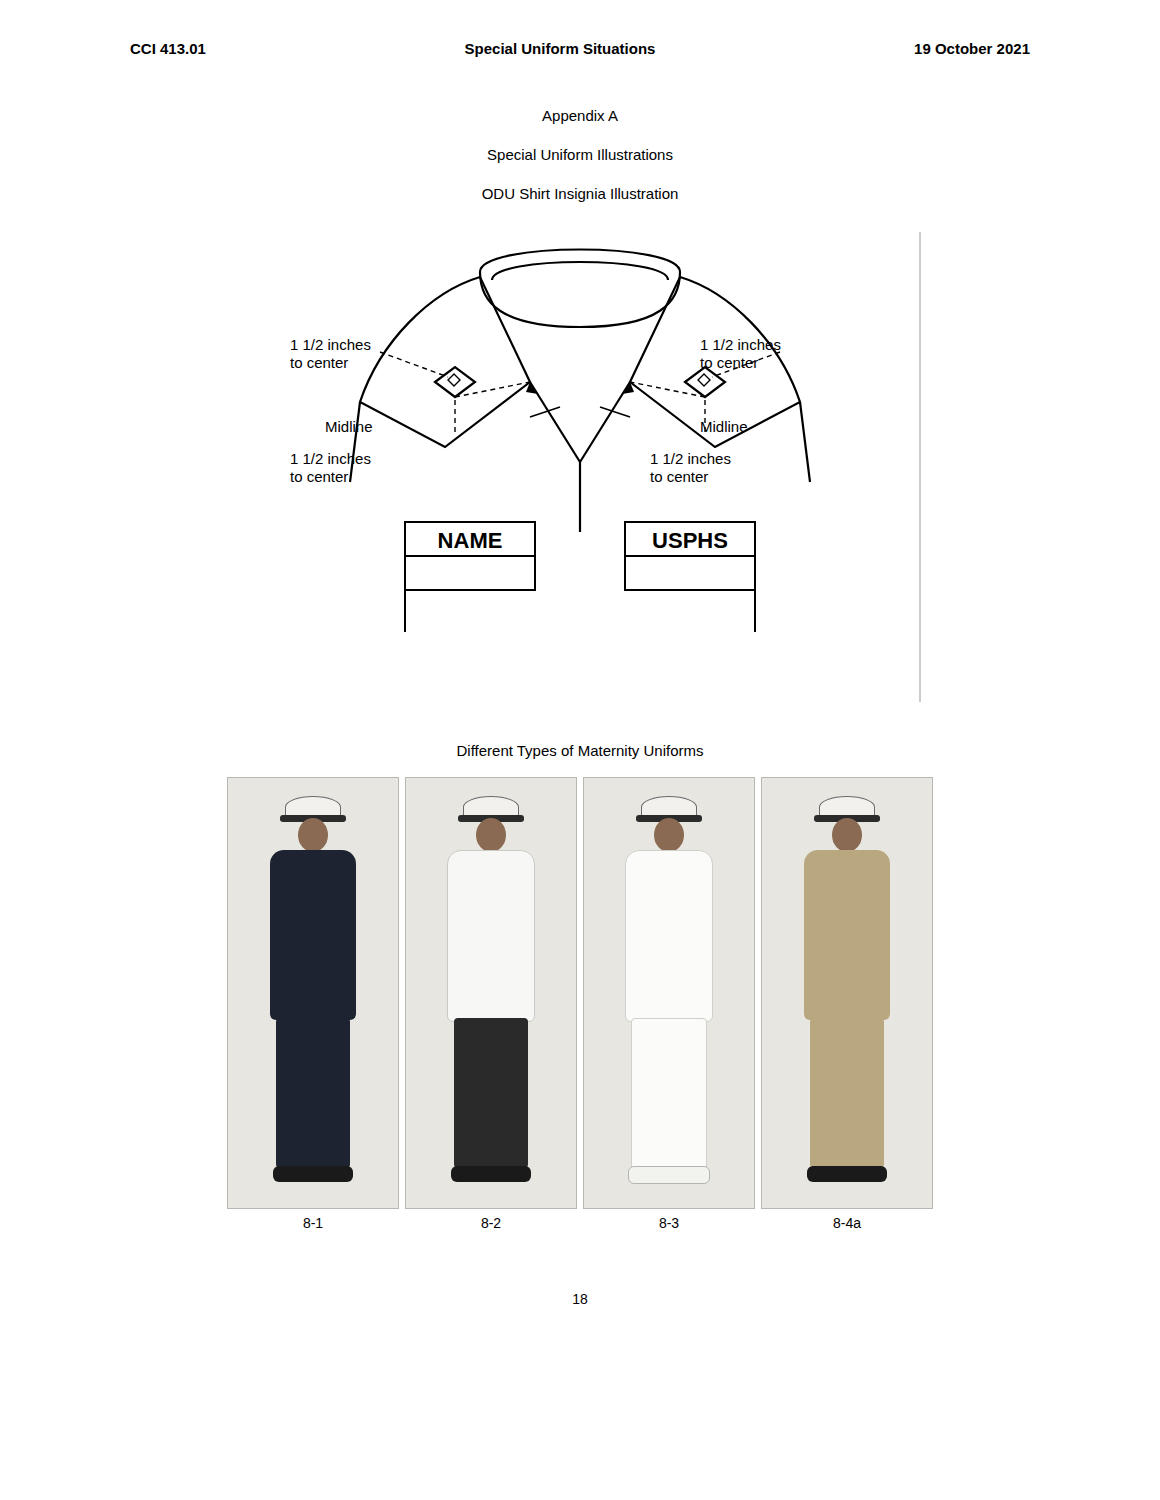CCI 413.01 Special Uniform Situations 19 October 2021
Appendix A
Special Uniform Illustrations
ODU Shirt Insignia Illustration
1 1/2 inches to center 1 1/2 inches to center Midline Midline 1 1/2 inches to center 1 1/2 inches to center NAME USPHS
Different Types of Maternity Uniforms
8-1
8-2
8-3
8-4a
18